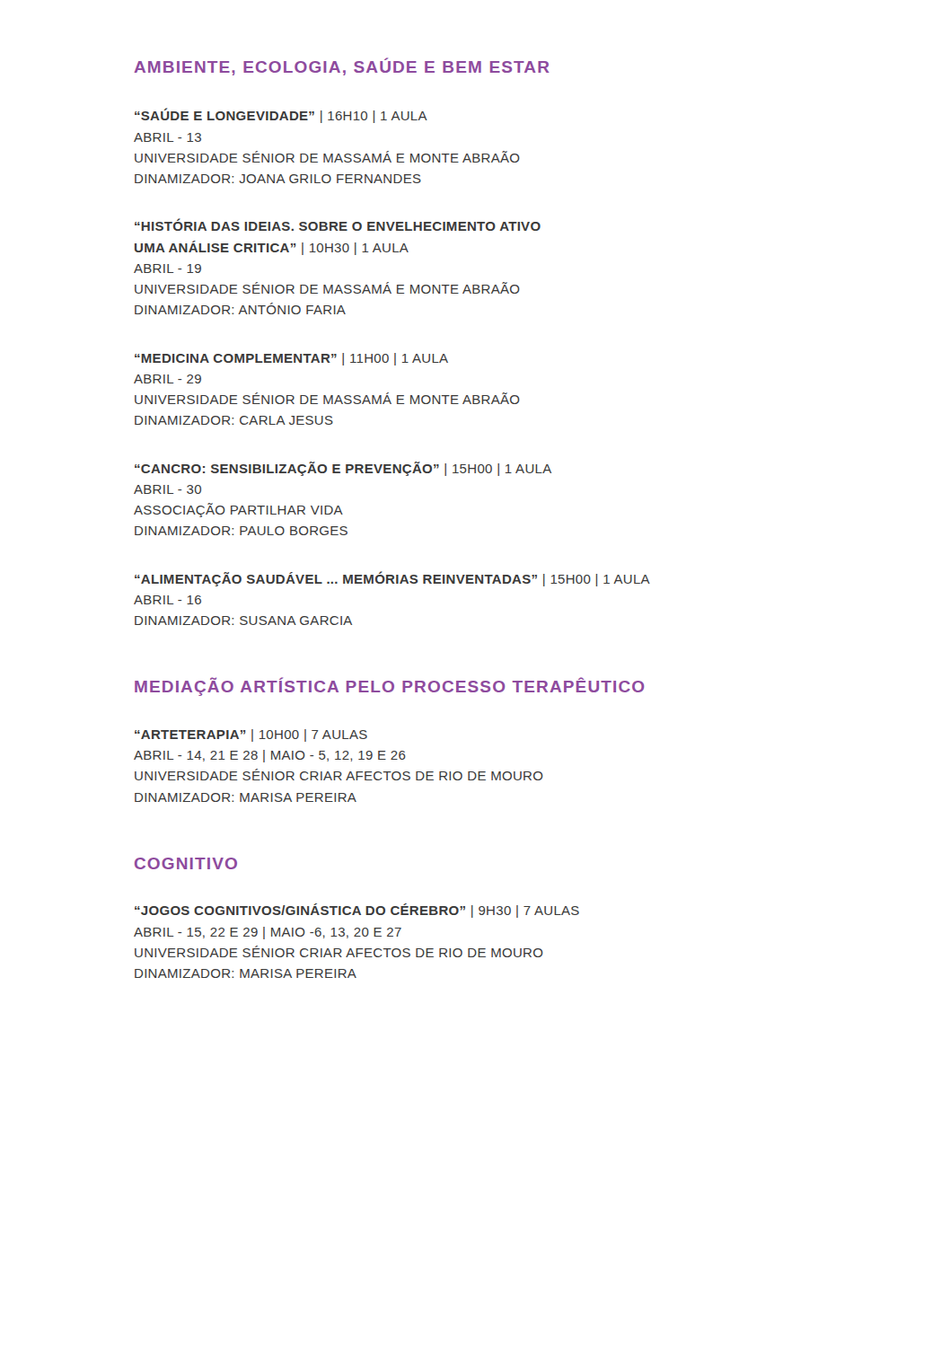Ambiente, Ecologia, Saúde e Bem Estar
“Saúde e Longevidade” | 16h10 | 1 aula
Abril - 13
Universidade Sénior de Massamá e Monte Abraão
Dinamizador: Joana Grilo Fernandes
“História das Ideias. Sobre o Envelhecimento Ativo
uma Análise Critica” | 10h30 | 1 aula
Abril - 19
Universidade Sénior de Massamá e Monte Abraão
Dinamizador: António Faria
“Medicina Complementar” | 11h00 | 1 aula
Abril - 29
Universidade Sénior de Massamá e Monte Abraão
Dinamizador: Carla Jesus
“Cancro: Sensibilização e Prevenção” | 15h00 | 1 aula
Abril - 30
Associação Partilhar Vida
Dinamizador: Paulo Borges
“Alimentação Saudável ... Memórias Reinventadas” | 15h00 | 1 aula
Abril - 16
Dinamizador: Susana Garcia
Mediação Artística pelo Processo Terapêutico
“Arteterapia” | 10h00 | 7 aulas
Abril - 14, 21 e 28 | Maio - 5, 12, 19 e 26
Universidade Sénior Criar Afectos de Rio de Mouro
Dinamizador: Marisa Pereira
Cognitivo
“Jogos Cognitivos/Ginástica do Cérebro” | 9h30 | 7 aulas
Abril - 15, 22 e 29 | Maio -6, 13, 20 e 27
Universidade Sénior Criar Afectos de Rio de Mouro
Dinamizador: Marisa Pereira